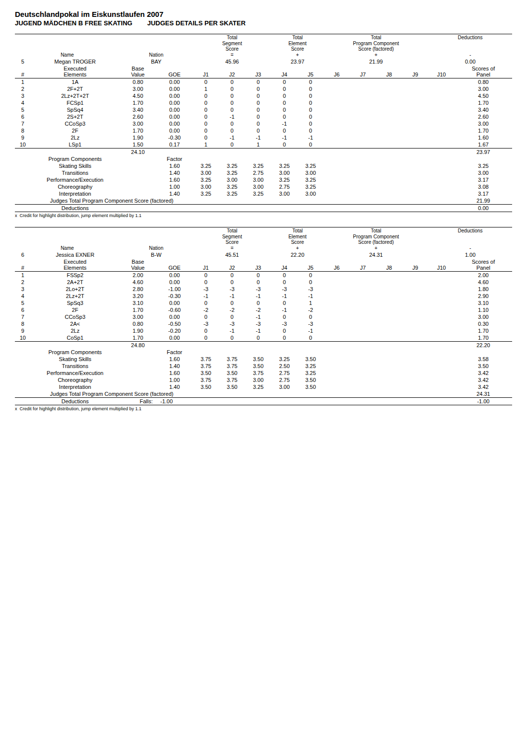Deutschlandpokal im Eiskunstlaufen 2007
JUGEND MÄDCHEN B FREE SKATING JUDGES DETAILS PER SKATER
| Name | Nation | Total Segment Score = | Total Element Score + | Total Program Component Score (factored) + | Deductions - |
| 5 | Megan TROGER | BAY | 45.96 | 23.97 | 21.99 | 0.00 |
| # | Executed Elements | Base Value | GOE | J1 | J2 | J3 | J4 | J5 | J6 | J7 | J8 | J9 | J10 | Scores of Panel |
| 1 | 1A | 0.80 | 0.00 | 0 | 0 | 0 | 0 | 0 | | | | | | 0.80 |
| 2 | 2F+2T | 3.00 | 0.00 | 1 | 0 | 0 | 0 | 0 | | | | | | 3.00 |
| 3 | 2Lz+2T+2T | 4.50 | 0.00 | 0 | 0 | 0 | 0 | 0 | | | | | | 4.50 |
| 4 | FCSp1 | 1.70 | 0.00 | 0 | 0 | 0 | 0 | 0 | | | | | | 1.70 |
| 5 | SpSq4 | 3.40 | 0.00 | 0 | 0 | 0 | 0 | 0 | | | | | | 3.40 |
| 6 | 2S+2T | 2.60 | 0.00 | 0 | -1 | 0 | 0 | 0 | | | | | | 2.60 |
| 7 | CCoSp3 | 3.00 | 0.00 | 0 | 0 | 0 | -1 | 0 | | | | | | 3.00 |
| 8 | 2F | 1.70 | 0.00 | 0 | 0 | 0 | 0 | 0 | | | | | | 1.70 |
| 9 | 2Lz | 1.90 | -0.30 | 0 | -1 | -1 | -1 | -1 | | | | | | 1.60 |
| 10 | LSp1 | 1.50 | 0.17 | 1 | 0 | 1 | 0 | 0 | | | | | | 1.67 |
| | | 24.10 | | | | | | | | | | | | 23.97 |
| | Program Components | | Factor | | | | | | | | | | | |
| | Skating Skills | | 1.60 | 3.25 | 3.25 | 3.25 | 3.25 | 3.25 | | | | | | 3.25 |
| | Transitions | | 1.40 | 3.00 | 3.25 | 2.75 | 3.00 | 3.00 | | | | | | 3.00 |
| | Performance/Execution | | 1.60 | 3.25 | 3.00 | 3.00 | 3.25 | 3.25 | | | | | | 3.17 |
| | Choreography | | 1.00 | 3.00 | 3.25 | 3.00 | 2.75 | 3.25 | | | | | | 3.08 |
| | Interpretation | | 1.40 | 3.25 | 3.25 | 3.25 | 3.00 | 3.00 | | | | | | 3.17 |
| | Judges Total Program Component Score (factored) | | | | | | | | | | | 21.99 |
| | Deductions | | | | | | | | | | | | | 0.00 |
x Credit for highlight distribution, jump element multiplied by 1.1
| Name | Nation | Total Segment Score = | Total Element Score + | Total Program Component Score (factored) + | Deductions - |
| 6 | Jessica EXNER | B-W | 45.51 | 22.20 | 24.31 | 1.00 |
| # | Executed Elements | Base Value | GOE | J1 | J2 | J3 | J4 | J5 | J6 | J7 | J8 | J9 | J10 | Scores of Panel |
| 1 | FSSp2 | 2.00 | 0.00 | 0 | 0 | 0 | 0 | 0 | | | | | | 2.00 |
| 2 | 2A+2T | 4.60 | 0.00 | 0 | 0 | 0 | 0 | 0 | | | | | | 4.60 |
| 3 | 2Lo+2T | 2.80 | -1.00 | -3 | -3 | -3 | -3 | -3 | | | | | | 1.80 |
| 4 | 2Lz+2T | 3.20 | -0.30 | -1 | -1 | -1 | -1 | -1 | | | | | | 2.90 |
| 5 | SpSq3 | 3.10 | 0.00 | 0 | 0 | 0 | 0 | 1 | | | | | | 3.10 |
| 6 | 2F | 1.70 | -0.60 | -2 | -2 | -2 | -1 | -2 | | | | | | 1.10 |
| 7 | CCoSp3 | 3.00 | 0.00 | 0 | 0 | -1 | 0 | 0 | | | | | | 3.00 |
| 8 | 2A< | 0.80 | -0.50 | -3 | -3 | -3 | -3 | -3 | | | | | | 0.30 |
| 9 | 2Lz | 1.90 | -0.20 | 0 | -1 | -1 | 0 | -1 | | | | | | 1.70 |
| 10 | CoSp1 | 1.70 | 0.00 | 0 | 0 | 0 | 0 | 0 | | | | | | 1.70 |
| | | 24.80 | | | | | | | | | | | | 22.20 |
| | Program Components | | Factor | | | | | | | | | | | |
| | Skating Skills | | 1.60 | 3.75 | 3.75 | 3.50 | 3.25 | 3.50 | | | | | | 3.58 |
| | Transitions | | 1.40 | 3.75 | 3.75 | 3.50 | 2.50 | 3.25 | | | | | | 3.50 |
| | Performance/Execution | | 1.60 | 3.50 | 3.50 | 3.75 | 2.75 | 3.25 | | | | | | 3.42 |
| | Choreography | | 1.00 | 3.75 | 3.75 | 3.00 | 2.75 | 3.50 | | | | | | 3.42 |
| | Interpretation | | 1.40 | 3.50 | 3.50 | 3.25 | 3.00 | 3.50 | | | | | | 3.42 |
| | Judges Total Program Component Score (factored) | | | | | | | | | | | 24.31 |
| | Deductions | Falls: -1.00 | | | | | | | | | | | -1.00 |
x Credit for highlight distribution, jump element multiplied by 1.1